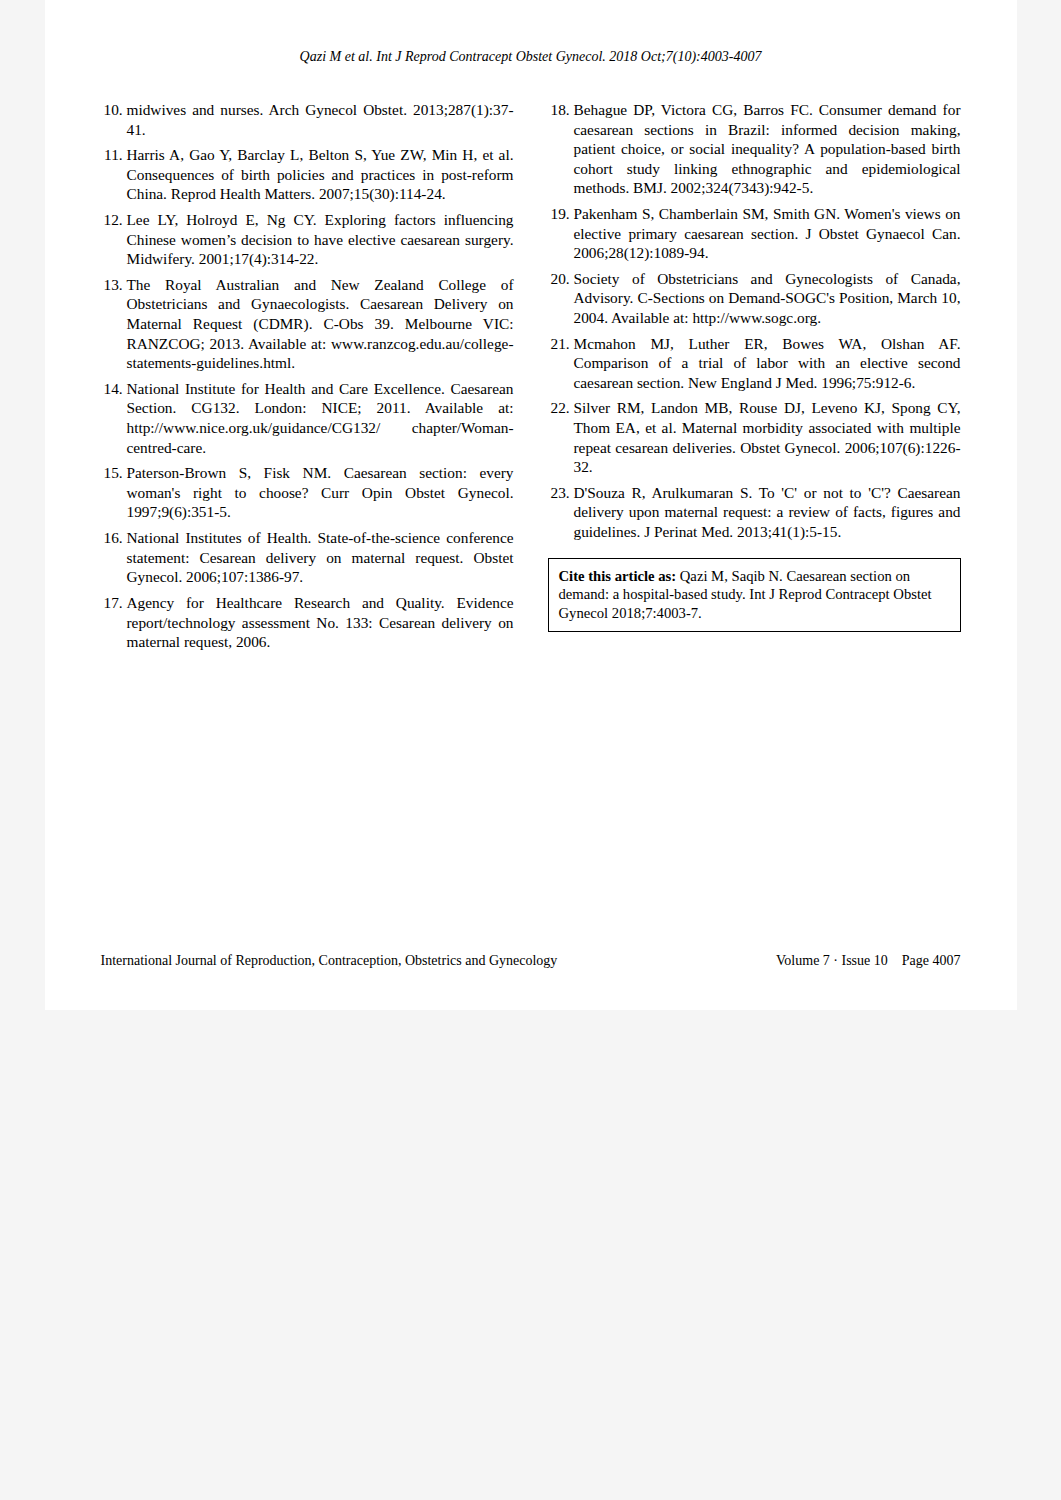Qazi M et al. Int J Reprod Contracept Obstet Gynecol. 2018 Oct;7(10):4003-4007
midwives and nurses. Arch Gynecol Obstet. 2013;287(1):37-41.
Harris A, Gao Y, Barclay L, Belton S, Yue ZW, Min H, et al. Consequences of birth policies and practices in post-reform China. Reprod Health Matters. 2007;15(30):114-24.
Lee LY, Holroyd E, Ng CY. Exploring factors influencing Chinese women’s decision to have elective caesarean surgery. Midwifery. 2001;17(4):314-22.
The Royal Australian and New Zealand College of Obstetricians and Gynaecologists. Caesarean Delivery on Maternal Request (CDMR). C-Obs 39. Melbourne VIC: RANZCOG; 2013. Available at: www.ranzcog.edu.au/college-statements-guidelines.html.
National Institute for Health and Care Excellence. Caesarean Section. CG132. London: NICE; 2011. Available at: http://www.nice.org.uk/guidance/CG132/ chapter/Woman-centred-care.
Paterson-Brown S, Fisk NM. Caesarean section: every woman's right to choose? Curr Opin Obstet Gynecol. 1997;9(6):351-5.
National Institutes of Health. State-of-the-science conference statement: Cesarean delivery on maternal request. Obstet Gynecol. 2006;107:1386-97.
Agency for Healthcare Research and Quality. Evidence report/technology assessment No. 133: Cesarean delivery on maternal request, 2006.
Behague DP, Victora CG, Barros FC. Consumer demand for caesarean sections in Brazil: informed decision making, patient choice, or social inequality? A population-based birth cohort study linking ethnographic and epidemiological methods. BMJ. 2002;324(7343):942-5.
Pakenham S, Chamberlain SM, Smith GN. Women's views on elective primary caesarean section. J Obstet Gynaecol Can. 2006;28(12):1089-94.
Society of Obstetricians and Gynecologists of Canada, Advisory. C-Sections on Demand-SOGC's Position, March 10, 2004. Available at: http://www.sogc.org.
Mcmahon MJ, Luther ER, Bowes WA, Olshan AF. Comparison of a trial of labor with an elective second caesarean section. New England J Med. 1996;75:912-6.
Silver RM, Landon MB, Rouse DJ, Leveno KJ, Spong CY, Thom EA, et al. Maternal morbidity associated with multiple repeat cesarean deliveries. Obstet Gynecol. 2006;107(6):1226-32.
D'Souza R, Arulkumaran S. To 'C' or not to 'C'? Caesarean delivery upon maternal request: a review of facts, figures and guidelines. J Perinat Med. 2013;41(1):5-15.
Cite this article as: Qazi M, Saqib N. Caesarean section on demand: a hospital-based study. Int J Reprod Contracept Obstet Gynecol 2018;7:4003-7.
International Journal of Reproduction, Contraception, Obstetrics and Gynecology
Volume 7 · Issue 10 Page 4007